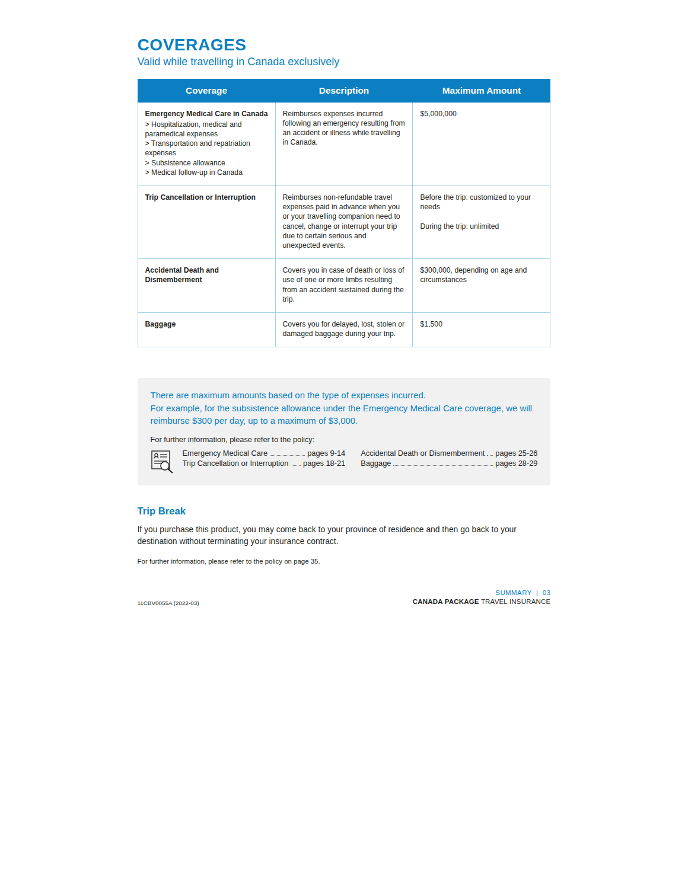Coverages
Valid while travelling in Canada exclusively
| Coverage | Description | Maximum Amount |
| --- | --- | --- |
| Emergency Medical Care in Canada > Hospitalization, medical and paramedical expenses > Transportation and repatriation expenses > Subsistence allowance > Medical follow-up in Canada | Reimburses expenses incurred following an emergency resulting from an accident or illness while travelling in Canada. | $5,000,000 |
| Trip Cancellation or Interruption | Reimburses non-refundable travel expenses paid in advance when you or your travelling companion need to cancel, change or interrupt your trip due to certain serious and unexpected events. | Before the trip: customized to your needs During the trip: unlimited |
| Accidental Death and Dismemberment | Covers you in case of death or loss of use of one or more limbs resulting from an accident sustained during the trip. | $300,000, depending on age and circumstances |
| Baggage | Covers you for delayed, lost, stolen or damaged baggage during your trip. | $1,500 |
There are maximum amounts based on the type of expenses incurred.
For example, for the subsistence allowance under the Emergency Medical Care coverage, we will reimburse $300 per day, up to a maximum of $3,000.
For further information, please refer to the policy:
Emergency Medical Care pages 9-14
Trip Cancellation or Interruption pages 18-21
Accidental Death or Dismemberment pages 25-26
Baggage pages 28-29
Trip Break
If you purchase this product, you may come back to your province of residence and then go back to your destination without terminating your insurance contract.
For further information, please refer to the policy on page 35.
11CBV0055A (2022-03)
SUMMARY | 03
CANADA PACKAGE TRAVEL INSURANCE